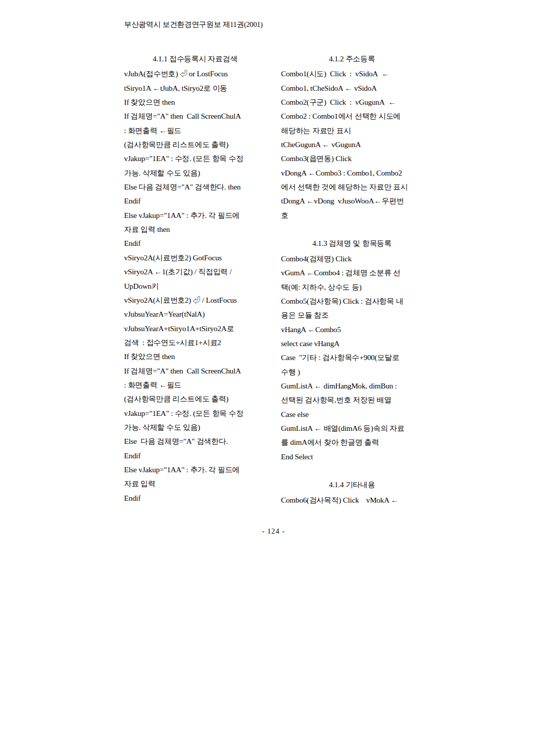부산광역시 보건환경연구원보 제11권(2001)
4.1.1 접수등록시 자료검색
vJubA(접수번호) ⏎ or LostFocus
tSiryo1A ←tJubA, tSiryo2로 이동
If 찾았으면 then
If 검체명="A" then Call ScreenChulA
: 화면출력 ←필드
(검사항목만큼 리스트에도 출력)
vJakup="1EA" : 수정. (모든 항목 수정
가능. 삭제할 수도 있음)
Else 다음 검체명="A" 검색한다. then
Endif
Else vJakup="1AA" : 추가. 각 필드에
자료 입력 then
Endif
vSiryo2A(시료번호2) GotFocus
vSiryo2A ←1(초기값) / 직접입력 /
UpDown키
vSiryo2A(시료번호2) ⏎ / LostFocus
vJubsuYearA=Year(tNalA)
vJubsuYearA+tSiryo1A+tSiryo2A로
검색 : 접수연도+시료1+시료2
If 찾았으면 then
If 검체명="A" then Call ScreenChulA
: 화면출력 ←필드
(검사항목만큼 리스트에도 출력)
vJakup="1EA" : 수정. (모든 항목 수정
가능. 삭제할 수도 있음)
Else 다음 검체명="A" 검색한다.
Endif
Else vJakup="1AA" : 추가. 각 필드에
자료 입력
Endif
4.1.2 주소등록
Combo1(시도) Click : vSidoA ←
Combo1, tCheSidoA ← vSidoA
Combo2(구군) Click : vGugunA ←
Combo2 : Combo1에서 선택한 시도에
해당하는 자료만 표시
tCheGugunA ← vGugunA
Combo3(읍면동) Click
vDongA ←Combo3 : Combo1, Combo2
에서 선택한 것에 해당하는 자료만 표시
tDongA ←vDong vJusoWooA←우편번
호
4.1.3 검체명 및 항목등록
Combo4(검체명) Click
vGumA ←Combo4 : 검체명 소분류 선
택(예: 지하수, 상수도 등)
Combo5(검사항목) Click : 검사항목 내
용은 모듈 참조
vHangA ←Combo5
select case vHangA
Case "기타 : 검사항목수+900(모달로
수행 )
GumListA ← dimHangMok, dimBun :
선택된 검사항목,번호 저장된 배열
Case else
GumListA ← 배열(dimA6 등)속의 자료
를 dimA에서 찾아 한글명 출력
End Select
4.1.4 기타내용
Combo6(검사목적) Click vMokA ←
- 124 -